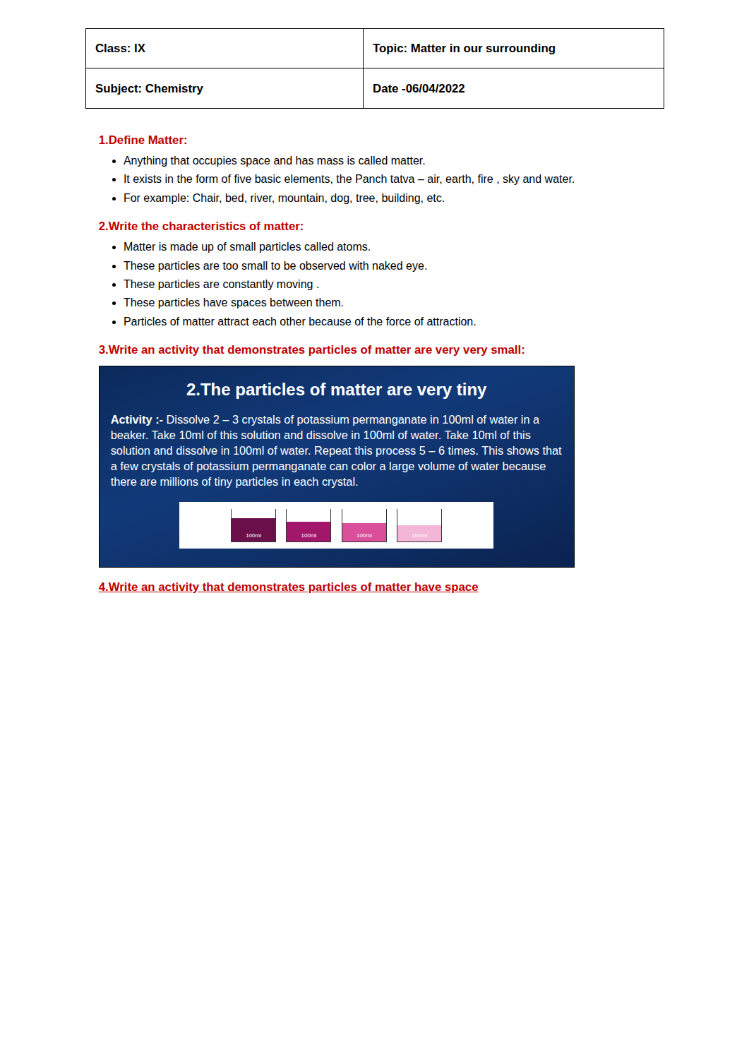| Class: IX | Topic: Matter in our surrounding |
| Subject: Chemistry | Date -06/04/2022 |
1.Define Matter:
Anything that occupies space and has mass is called matter.
It exists in the form of five basic elements, the Panch tatva – air, earth, fire , sky and water.
For example: Chair, bed, river, mountain, dog, tree, building, etc.
2.Write the characteristics of matter:
Matter is made up of small particles called atoms.
These particles are too small to be observed with naked eye.
These particles are constantly moving .
These particles have spaces between them.
Particles of matter attract each other because of the force of attraction.
3.Write an activity that demonstrates particles of matter are very very small:
2.The particles of matter are very tiny
Activity :- Dissolve 2 – 3 crystals of potassium permanganate in 100ml of water in a beaker. Take 10ml of this solution and dissolve in 100ml of water. Take 10ml of this solution and dissolve in 100ml of water. Repeat this process 5 – 6 times. This shows that a few crystals of potassium permanganate can color a large volume of water because there are millions of tiny particles in each crystal.
100ml
100ml
100ml
100ml
4.Write an activity that demonstrates particles of matter have space